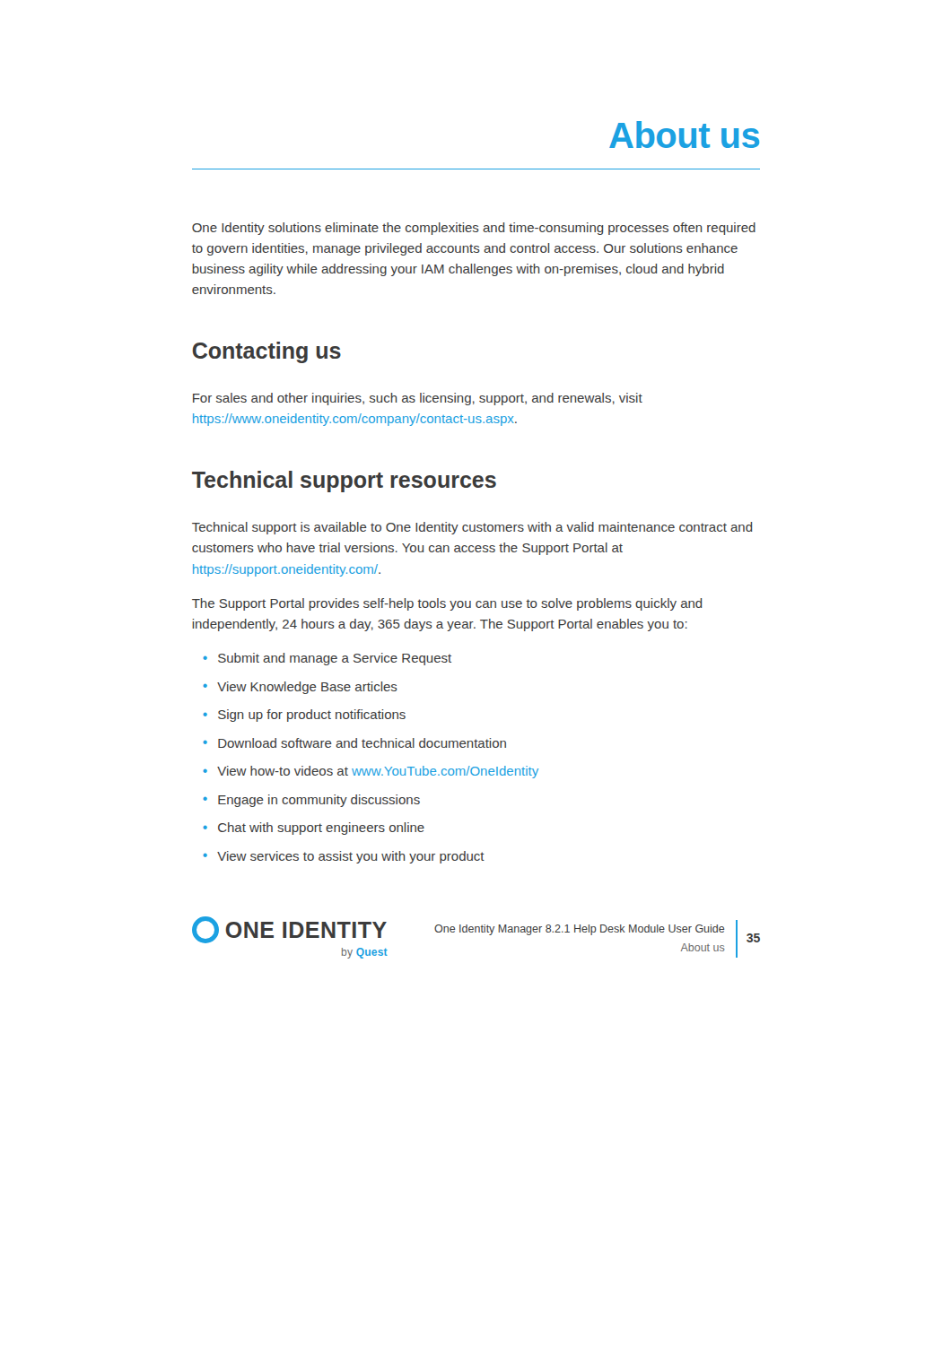About us
One Identity solutions eliminate the complexities and time-consuming processes often required to govern identities, manage privileged accounts and control access. Our solutions enhance business agility while addressing your IAM challenges with on-premises, cloud and hybrid environments.
Contacting us
For sales and other inquiries, such as licensing, support, and renewals, visit https://www.oneidentity.com/company/contact-us.aspx.
Technical support resources
Technical support is available to One Identity customers with a valid maintenance contract and customers who have trial versions. You can access the Support Portal at https://support.oneidentity.com/.
The Support Portal provides self-help tools you can use to solve problems quickly and independently, 24 hours a day, 365 days a year. The Support Portal enables you to:
Submit and manage a Service Request
View Knowledge Base articles
Sign up for product notifications
Download software and technical documentation
View how-to videos at www.YouTube.com/OneIdentity
Engage in community discussions
Chat with support engineers online
View services to assist you with your product
ONE IDENTITY
by Quest
One Identity Manager 8.2.1 Help Desk Module User Guide
About us
35